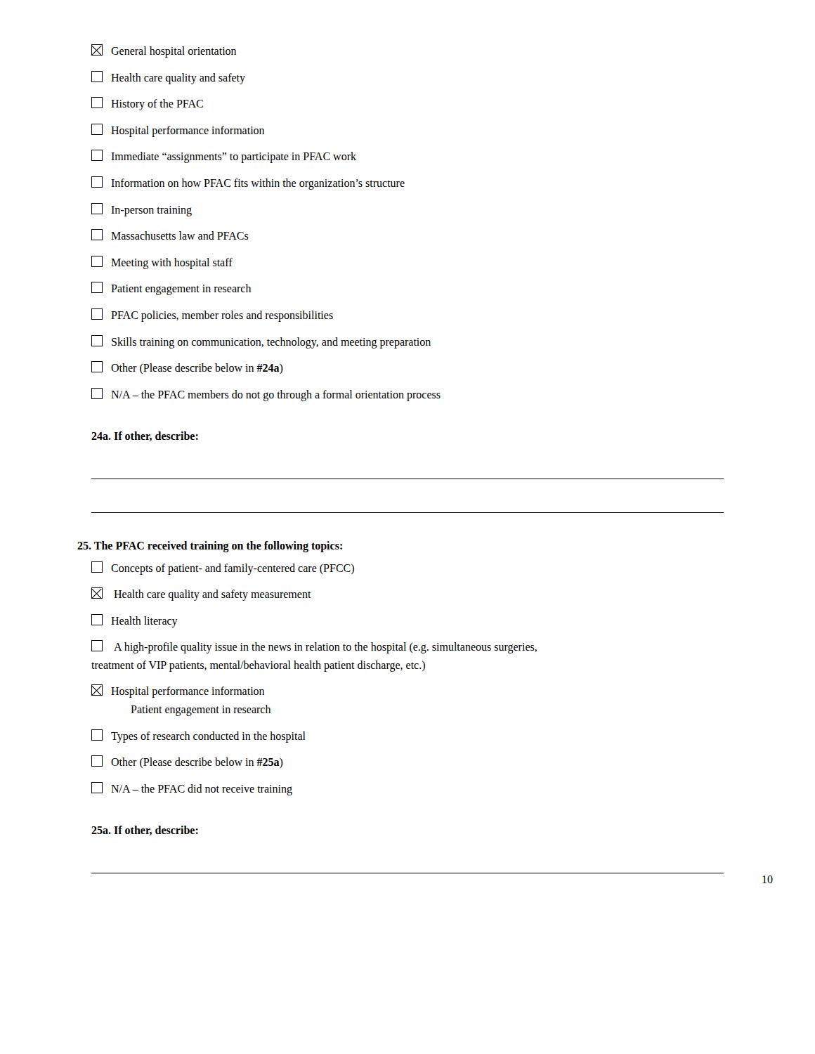General hospital orientation
Health care quality and safety
History of the PFAC
Hospital performance information
Immediate “assignments” to participate in PFAC work
Information on how PFAC fits within the organization’s structure
In-person training
Massachusetts law and PFACs
Meeting with hospital staff
Patient engagement in research
PFAC policies, member roles and responsibilities
Skills training on communication, technology, and meeting preparation
Other (Please describe below in #24a)
N/A – the PFAC members do not go through a formal orientation process
24a. If other, describe:
25. The PFAC received training on the following topics:
Concepts of patient- and family-centered care (PFCC)
Health care quality and safety measurement
Health literacy
A high-profile quality issue in the news in relation to the hospital (e.g. simultaneous surgeries, treatment of VIP patients, mental/behavioral health patient discharge, etc.)
Hospital performance information
Patient engagement in research
Types of research conducted in the hospital
Other (Please describe below in #25a)
N/A – the PFAC did not receive training
25a. If other, describe:
10